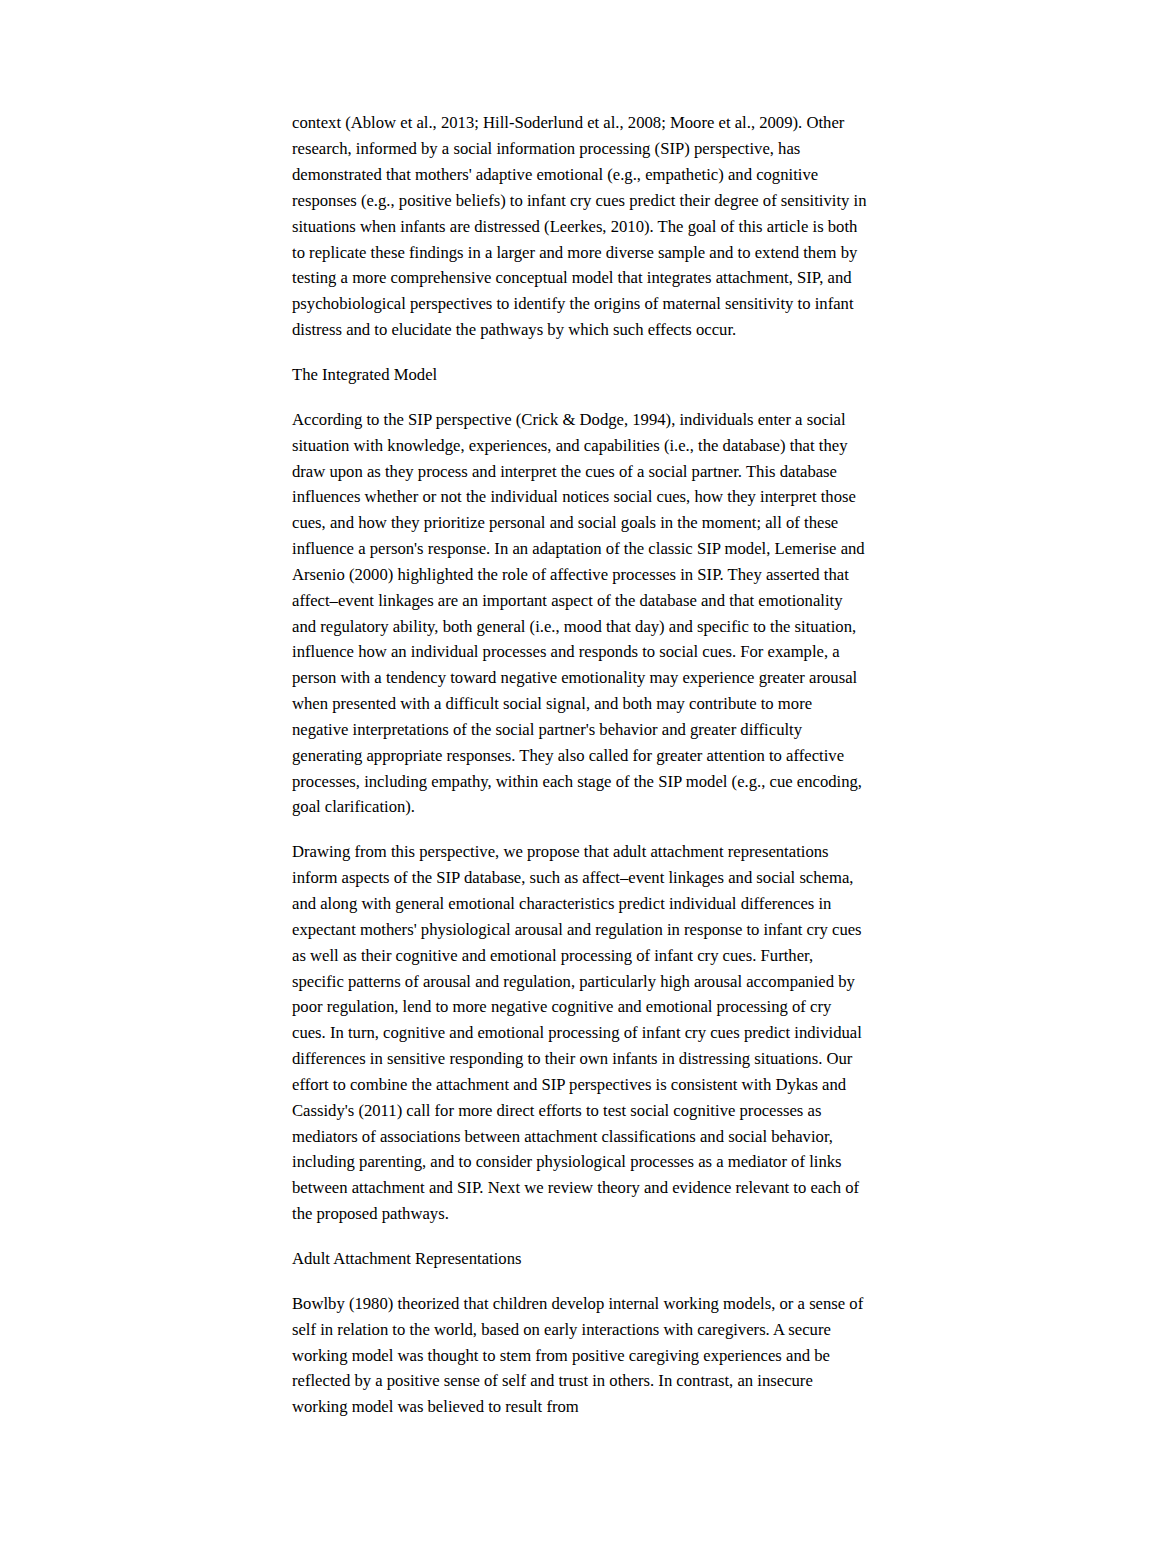context (Ablow et al., 2013; Hill-Soderlund et al., 2008; Moore et al., 2009). Other research, informed by a social information processing (SIP) perspective, has demonstrated that mothers' adaptive emotional (e.g., empathetic) and cognitive responses (e.g., positive beliefs) to infant cry cues predict their degree of sensitivity in situations when infants are distressed (Leerkes, 2010). The goal of this article is both to replicate these findings in a larger and more diverse sample and to extend them by testing a more comprehensive conceptual model that integrates attachment, SIP, and psychobiological perspectives to identify the origins of maternal sensitivity to infant distress and to elucidate the pathways by which such effects occur.
The Integrated Model
According to the SIP perspective (Crick & Dodge, 1994), individuals enter a social situation with knowledge, experiences, and capabilities (i.e., the database) that they draw upon as they process and interpret the cues of a social partner. This database influences whether or not the individual notices social cues, how they interpret those cues, and how they prioritize personal and social goals in the moment; all of these influence a person's response. In an adaptation of the classic SIP model, Lemerise and Arsenio (2000) highlighted the role of affective processes in SIP. They asserted that affect–event linkages are an important aspect of the database and that emotionality and regulatory ability, both general (i.e., mood that day) and specific to the situation, influence how an individual processes and responds to social cues. For example, a person with a tendency toward negative emotionality may experience greater arousal when presented with a difficult social signal, and both may contribute to more negative interpretations of the social partner's behavior and greater difficulty generating appropriate responses. They also called for greater attention to affective processes, including empathy, within each stage of the SIP model (e.g., cue encoding, goal clarification).
Drawing from this perspective, we propose that adult attachment representations inform aspects of the SIP database, such as affect–event linkages and social schema, and along with general emotional characteristics predict individual differences in expectant mothers' physiological arousal and regulation in response to infant cry cues as well as their cognitive and emotional processing of infant cry cues. Further, specific patterns of arousal and regulation, particularly high arousal accompanied by poor regulation, lend to more negative cognitive and emotional processing of cry cues. In turn, cognitive and emotional processing of infant cry cues predict individual differences in sensitive responding to their own infants in distressing situations. Our effort to combine the attachment and SIP perspectives is consistent with Dykas and Cassidy's (2011) call for more direct efforts to test social cognitive processes as mediators of associations between attachment classifications and social behavior, including parenting, and to consider physiological processes as a mediator of links between attachment and SIP. Next we review theory and evidence relevant to each of the proposed pathways.
Adult Attachment Representations
Bowlby (1980) theorized that children develop internal working models, or a sense of self in relation to the world, based on early interactions with caregivers. A secure working model was thought to stem from positive caregiving experiences and be reflected by a positive sense of self and trust in others. In contrast, an insecure working model was believed to result from